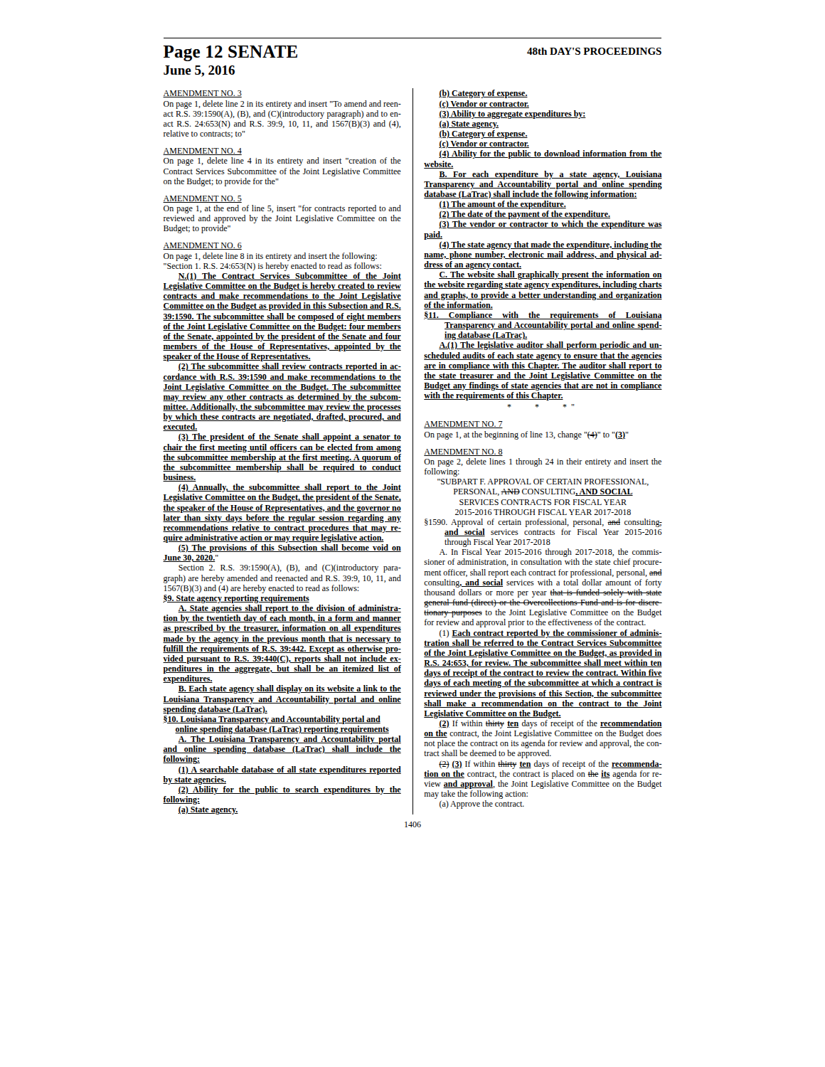Page 12 SENATE
48th DAY'S PROCEEDINGS
June 5, 2016
AMENDMENT NO. 3
On page 1, delete line 2 in its entirety and insert "To amend and reenact R.S. 39:1590(A), (B), and (C)(introductory paragraph) and to enact R.S. 24:653(N) and R.S. 39:9, 10, 11, and 1567(B)(3) and (4), relative to contracts; to"
AMENDMENT NO. 4
On page 1, delete line 4 in its entirety and insert "creation of the Contract Services Subcommittee of the Joint Legislative Committee on the Budget; to provide for the"
AMENDMENT NO. 5
On page 1, at the end of line 5, insert "for contracts reported to and reviewed and approved by the Joint Legislative Committee on the Budget; to provide"
AMENDMENT NO. 6
On page 1, delete line 8 in its entirety and insert the following:
"Section 1. R.S. 24:653(N) is hereby enacted to read as follows:
N.(1) The Contract Services Subcommittee of the Joint Legislative Committee on the Budget is hereby created to review contracts and make recommendations to the Joint Legislative Committee on the Budget as provided in this Subsection and R.S. 39:1590. The subcommittee shall be composed of eight members of the Joint Legislative Committee on the Budget: four members of the Senate, appointed by the president of the Senate and four members of the House of Representatives, appointed by the speaker of the House of Representatives.
(2) The subcommittee shall review contracts reported in accordance with R.S. 39:1590 and make recommendations to the Joint Legislative Committee on the Budget. The subcommittee may review any other contracts as determined by the subcommittee. Additionally, the subcommittee may review the processes by which these contracts are negotiated, drafted, procured, and executed.
(3) The president of the Senate shall appoint a senator to chair the first meeting until officers can be elected from among the subcommittee membership at the first meeting. A quorum of the subcommittee membership shall be required to conduct business.
(4) Annually, the subcommittee shall report to the Joint Legislative Committee on the Budget, the president of the Senate, the speaker of the House of Representatives, and the governor no later than sixty days before the regular session regarding any recommendations relative to contract procedures that may require administrative action or may require legislative action.
(5) The provisions of this Subsection shall become void on June 30, 2020."
Section 2. R.S. 39:1590(A), (B), and (C)(introductory paragraph) are hereby amended and reenacted and R.S. 39:9, 10, 11, and 1567(B)(3) and (4) are hereby enacted to read as follows:
§9. State agency reporting requirements
A. State agencies shall report to the division of administration by the twentieth day of each month, in a form and manner as prescribed by the treasurer, information on all expenditures made by the agency in the previous month that is necessary to fulfill the requirements of R.S. 39:442. Except as otherwise provided pursuant to R.S. 39:440(C), reports shall not include expenditures in the aggregate, but shall be an itemized list of expenditures.
B. Each state agency shall display on its website a link to the Louisiana Transparency and Accountability portal and online spending database (LaTrac).
§10. Louisiana Transparency and Accountability portal and
online spending database (LaTrac) reporting requirements
A. The Louisiana Transparency and Accountability portal and online spending database (LaTrac) shall include the following:
(1) A searchable database of all state expenditures reported by state agencies.
(2) Ability for the public to search expenditures by the following:
(a) State agency.
(b) Category of expense.
(c) Vendor or contractor.
(3) Ability to aggregate expenditures by:
(a) State agency.
(b) Category of expense.
(c) Vendor or contractor.
(4) Ability for the public to download information from the website.
B. For each expenditure by a state agency, Louisiana Transparency and Accountability portal and online spending database (LaTrac) shall include the following information:
(1) The amount of the expenditure.
(2) The date of the payment of the expenditure.
(3) The vendor or contractor to which the expenditure was paid.
(4) The state agency that made the expenditure, including the name, phone number, electronic mail address, and physical address of an agency contact.
C. The website shall graphically present the information on the website regarding state agency expenditures, including charts and graphs, to provide a better understanding and organization of the information.
§11. Compliance with the requirements of Louisiana Transparency and Accountability portal and online spending database (LaTrac).
A.(1) The legislative auditor shall perform periodic and unscheduled audits of each state agency to ensure that the agencies are in compliance with this Chapter. The auditor shall report to the state treasurer and the Joint Legislative Committee on the Budget any findings of state agencies that are not in compliance with the requirements of this Chapter.
* * *"
AMENDMENT NO. 7
On page 1, at the beginning of line 13, change "(4)" to "(3)"
AMENDMENT NO. 8
On page 2, delete lines 1 through 24 in their entirety and insert the following:
"SUBPART F. APPROVAL OF CERTAIN PROFESSIONAL,
PERSONAL, AND CONSULTING, AND SOCIAL
SERVICES CONTRACTS FOR FISCAL YEAR
2015-2016 THROUGH FISCAL YEAR 2017-2018
§1590. Approval of certain professional, personal, and consulting, and social services contracts for Fiscal Year 2015-2016 through Fiscal Year 2017-2018
A. In Fiscal Year 2015-2016 through 2017-2018, the commissioner of administration, in consultation with the state chief procurement officer, shall report each contract for professional, personal, and consulting, and social services with a total dollar amount of forty thousand dollars or more per year that is funded solely with state general fund (direct) or the Overcollections Fund and is for discretionary purposes to the Joint Legislative Committee on the Budget for review and approval prior to the effectiveness of the contract.
(1) Each contract reported by the commissioner of administration shall be referred to the Contract Services Subcommittee of the Joint Legislative Committee on the Budget, as provided in R.S. 24:653, for review. The subcommittee shall meet within ten days of receipt of the contract to review the contract. Within five days of each meeting of the subcommittee at which a contract is reviewed under the provisions of this Section, the subcommittee shall make a recommendation on the contract to the Joint Legislative Committee on the Budget.
(2) If within thirty ten days of receipt of the recommendation on the contract, the Joint Legislative Committee on the Budget does not place the contract on its agenda for review and approval, the contract shall be deemed to be approved.
(2) (3) If within thirty ten days of receipt of the recommendation on the contract, the contract is placed on the its agenda for review and approval, the Joint Legislative Committee on the Budget may take the following action:
(a) Approve the contract.
1406